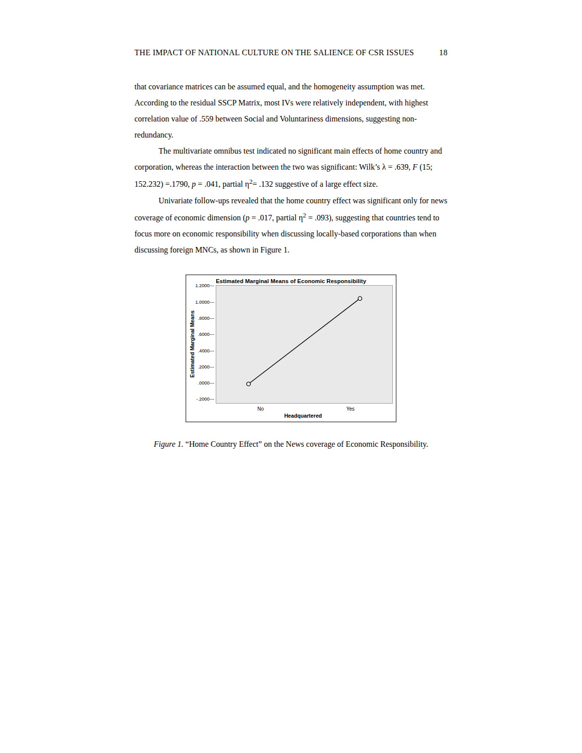The Impact of National Culture on the Salience of CSR Issues 18
that covariance matrices can be assumed equal, and the homogeneity assumption was met. According to the residual SSCP Matrix, most IVs were relatively independent, with highest correlation value of .559 between Social and Voluntariness dimensions, suggesting non-redundancy.
The multivariate omnibus test indicated no significant main effects of home country and corporation, whereas the interaction between the two was significant: Wilk’s λ = .639, F (15; 152.232) =.1790, p = .041, partial η2= .132 suggestive of a large effect size.
Univariate follow-ups revealed that the home country effect was significant only for news coverage of economic dimension (p = .017, partial η2 = .093), suggesting that countries tend to focus more on economic responsibility when discussing locally-based corporations than when discussing foreign MNCs, as shown in Figure 1.
Estimated Marginal Means of Economic Responsibility
Estimated Marginal Means
1.2000— 1.0000— .8000— .6000— .4000— .2000— .0000— -.2000—
No Yes
Headquartered
Figure 1. “Home Country Effect” on the News coverage of Economic Responsibility.